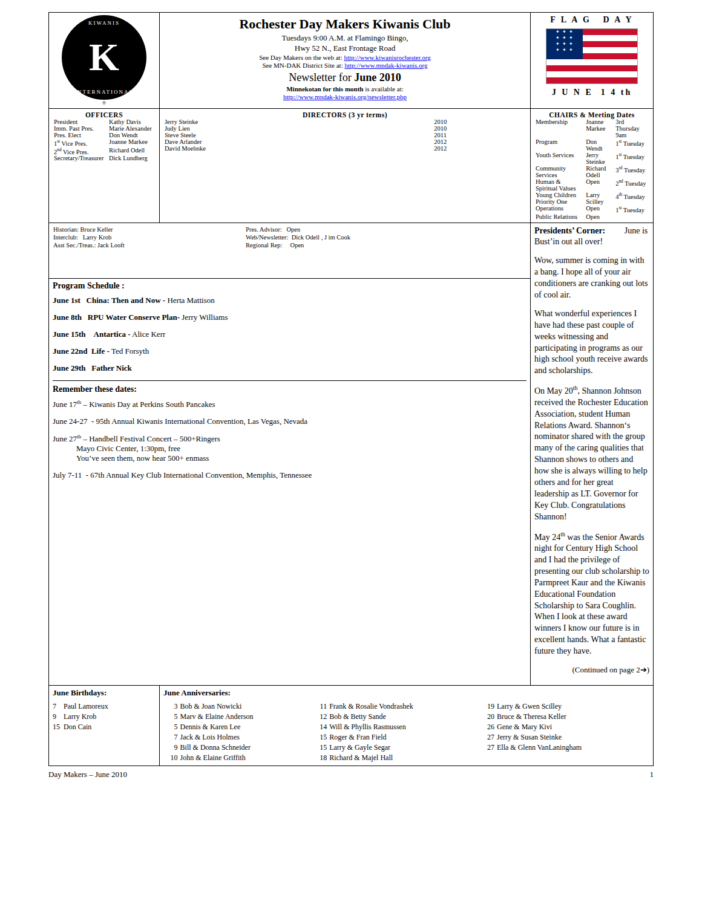| KIWANIS K INTERNATIONAL ® | Rochester Day Makers Kiwanis Club Tuesdays 9:00 A.M. at Flamingo Bingo, Hwy 52 N., East Frontage Road See Day Makers on the web at: http://www.kiwanisrochester.org See MN-DAK District Site at: http://www.mndak-kiwanis.org Newsletter for June 2010 Minnekotan for this month is available at: http://www.mndak-kiwanis.org/newsletter.php | F L A G D A Y ✦ ✦ ✦ ✦ ✦ ✦ ✦ ✦ ✦ ✦ ✦ ✦ J U N E 1 4 th |
| OFFICERS / President / Kathy Davis / / Imm. Past Pres. / Marie Alexander / / Pres. Elect / Don Wendt / / 1 st Vice Pres. / Joanne Markee / / 2 nd Vice Pres. / Richard Odell / / Secretary/Treasurer / Dick Lundberg / | DIRECTORS (3 yr terms) / Jerry Steinke / 2010 / / Judy Lien / 2010 / / Steve Steele / 2011 / / Dave Arlander / 2012 / / David Moehnke / 2012 / | CHAIRS & Meeting Dates / Membership / Joanne Markee / 3rd Thursday 9am / / Program / Don Wendt / 1 st Tuesday / / Youth Services / Jerry Steinke / 1 st Tuesday / / Community Services / Richard Odell / 3 rd Tuesday / / Human & Spiritual Values / Open / 2 nd Tuesday / / Young Children Priority One / Larry Scilley / 4 th Tuesday / / Operations / Open / 1 st Tuesday / / Public Relations / Open / / |
| / Historian: Bruce Keller / Pres. Advisor: Open / / Interclub: Larry Krob / Web/Newsletter: Dick Odell , J im Cook / / Asst Sec./Treas.: Jack Looft / Regional Rep: Open / | Presidents’ Corner: June is Bust’in out all over! Wow, summer is coming in with a bang. I hope all of your air conditioners are cranking out lots of cool air. What wonderful experiences I have had these past couple of weeks witnessing and participating in programs as our high school youth receive awards and scholarships. On May 20 th , Shannon Johnson received the Rochester Education Association, student Human Relations Award. Shannon‘s nominator shared with the group many of the caring qualities that Shannon shows to others and how she is always willing to help others and for her great leadership as LT. Governor for Key Club. Congratulations Shannon! May 24 th was the Senior Awards night for Century High School and I had the privilege of presenting our club scholarship to Parmpreet Kaur and the Kiwanis Educational Foundation Scholarship to Sara Coughlin. When I look at these award winners I know our future is in excellent hands. What a fantastic future they have. (Continued on page 2➔) |
| Program Schedule : June 1st China: Then and Now - Herta Mattison June 8th RPU Water Conserve Plan- Jerry Williams June 15th Antartica - Alice Kerr June 22nd Life - Ted Forsyth June 29th Father Nick Remember these dates: June 17 th – Kiwanis Day at Perkins South Pancakes June 24-27 - 95th Annual Kiwanis International Convention, Las Vegas, Nevada June 27 th – Handbell Festival Concert – 500+Ringers Mayo Civic Center, 1:30pm, free You’ve seen them, now hear 500+ enmass July 7-11 - 67th Annual Key Club International Convention, Memphis, Tennessee |
| June Birthdays: / 7 / Paul Lamoreux / / 9 / Larry Krob / / 15 / Don Cain / | June Anniversaries: / 3 / Bob & Joan Nowicki / 11 / Frank & Rosalie Vondrashek / 19 / Larry & Gwen Scilley / / 5 / Marv & Elaine Anderson / 12 / Bob & Betty Sande / 20 / Bruce & Theresa Keller / / 5 / Dennis & Karen Lee / 14 / Will & Phyllis Rasmussen / 26 / Gene & Mary Kivi / / 7 / Jack & Lois Holmes / 15 / Roger & Fran Field / 27 / Jerry & Susan Steinke / / 9 / Bill & Donna Schneider / 15 / Larry & Gayle Segar / 27 / Ella & Glenn VanLaningham / / 10 / John & Elaine Griffith / 18 / Richard & Majel Hall / / / |
Day Makers – June 2010
1